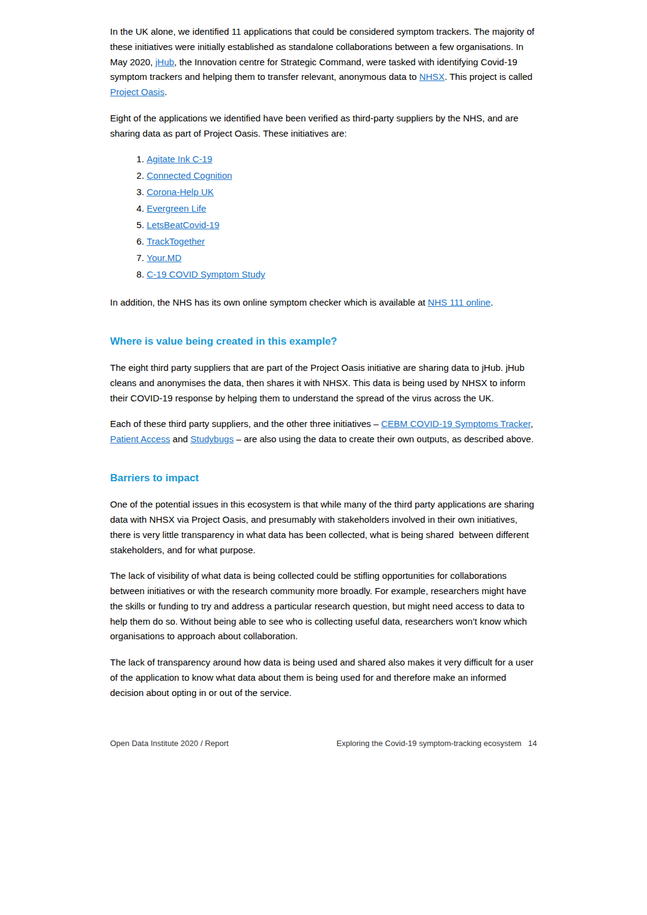In the UK alone, we identified 11 applications that could be considered symptom trackers. The majority of these initiatives were initially established as standalone collaborations between a few organisations. In May 2020, jHub, the Innovation centre for Strategic Command, were tasked with identifying Covid-19 symptom trackers and helping them to transfer relevant, anonymous data to NHSX. This project is called Project Oasis.
Eight of the applications we identified have been verified as third-party suppliers by the NHS, and are sharing data as part of Project Oasis. These initiatives are:
Agitate Ink C-19
Connected Cognition
Corona-Help UK
Evergreen Life
LetsBeatCovid-19
TrackTogether
Your.MD
C-19 COVID Symptom Study
In addition, the NHS has its own online symptom checker which is available at NHS 111 online.
Where is value being created in this example?
The eight third party suppliers that are part of the Project Oasis initiative are sharing data to jHub. jHub cleans and anonymises the data, then shares it with NHSX. This data is being used by NHSX to inform their COVID-19 response by helping them to understand the spread of the virus across the UK.
Each of these third party suppliers, and the other three initiatives – CEBM COVID-19 Symptoms Tracker, Patient Access and Studybugs – are also using the data to create their own outputs, as described above.
Barriers to impact
One of the potential issues in this ecosystem is that while many of the third party applications are sharing data with NHSX via Project Oasis, and presumably with stakeholders involved in their own initiatives, there is very little transparency in what data has been collected, what is being shared between different stakeholders, and for what purpose.
The lack of visibility of what data is being collected could be stifling opportunities for collaborations between initiatives or with the research community more broadly. For example, researchers might have the skills or funding to try and address a particular research question, but might need access to data to help them do so. Without being able to see who is collecting useful data, researchers won’t know which organisations to approach about collaboration.
The lack of transparency around how data is being used and shared also makes it very difficult for a user of the application to know what data about them is being used for and therefore make an informed decision about opting in or out of the service.
Open Data Institute 2020 / Report
Exploring the Covid-19 symptom-tracking ecosystem 14